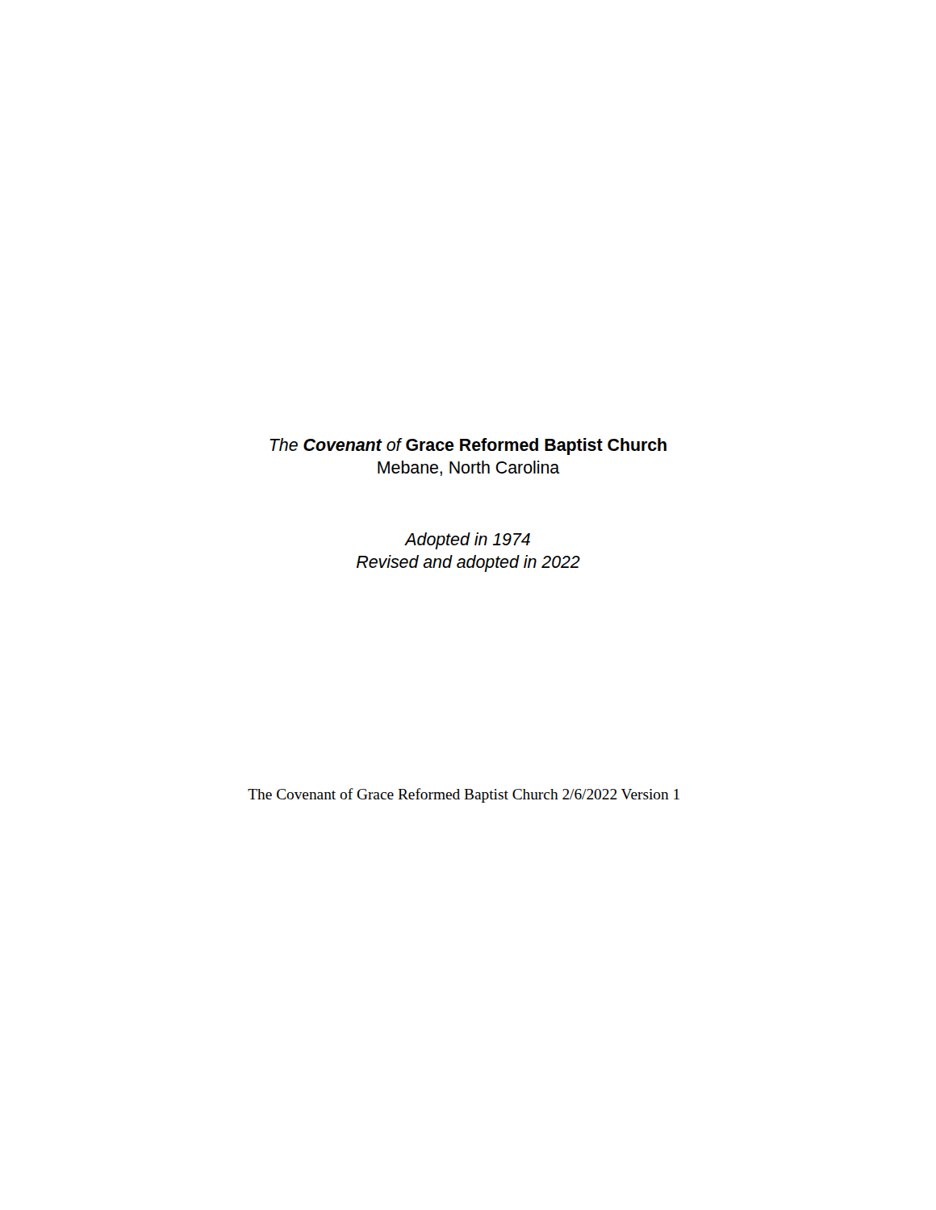The Covenant of Grace Reformed Baptist Church
Mebane, North Carolina
Adopted in 1974
Revised and adopted in 2022
The Covenant of Grace Reformed Baptist Church 2/6/2022 Version 1